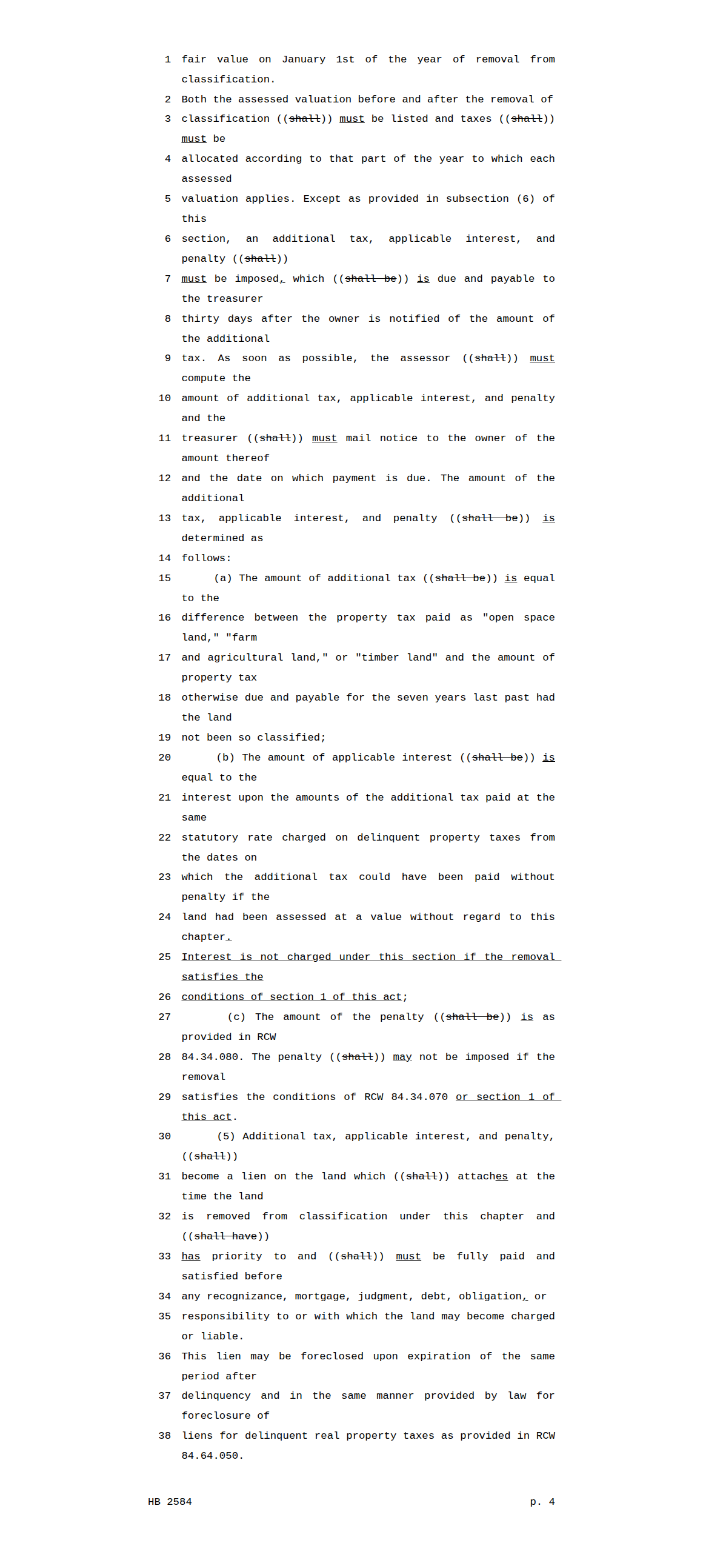fair value on January 1st of the year of removal from classification.
Both the assessed valuation before and after the removal of
classification ((shall)) must be listed and taxes ((shall)) must be
allocated according to that part of the year to which each assessed
valuation applies. Except as provided in subsection (6) of this
section, an additional tax, applicable interest, and penalty ((shall))
must be imposed, which ((shall be)) is due and payable to the treasurer
thirty days after the owner is notified of the amount of the additional
tax. As soon as possible, the assessor ((shall)) must compute the
amount of additional tax, applicable interest, and penalty and the
treasurer ((shall)) must mail notice to the owner of the amount thereof
and the date on which payment is due. The amount of the additional
tax, applicable interest, and penalty ((shall be)) is determined as
follows:
(a) The amount of additional tax ((shall be)) is equal to the
difference between the property tax paid as "open space land," "farm
and agricultural land," or "timber land" and the amount of property tax
otherwise due and payable for the seven years last past had the land
not been so classified;
(b) The amount of applicable interest ((shall be)) is equal to the
interest upon the amounts of the additional tax paid at the same
statutory rate charged on delinquent property taxes from the dates on
which the additional tax could have been paid without penalty if the
land had been assessed at a value without regard to this chapter.
Interest is not charged under this section if the removal satisfies the
conditions of section 1 of this act;
(c) The amount of the penalty ((shall be)) is as provided in RCW
84.34.080. The penalty ((shall)) may not be imposed if the removal
satisfies the conditions of RCW 84.34.070 or section 1 of this act.
(5) Additional tax, applicable interest, and penalty, ((shall))
become a lien on the land which ((shall)) attaches at the time the land
is removed from classification under this chapter and ((shall have))
has priority to and ((shall)) must be fully paid and satisfied before
any recognizance, mortgage, judgment, debt, obligation, or
responsibility to or with which the land may become charged or liable.
This lien may be foreclosed upon expiration of the same period after
delinquency and in the same manner provided by law for foreclosure of
liens for delinquent real property taxes as provided in RCW 84.64.050.
HB 2584 p. 4